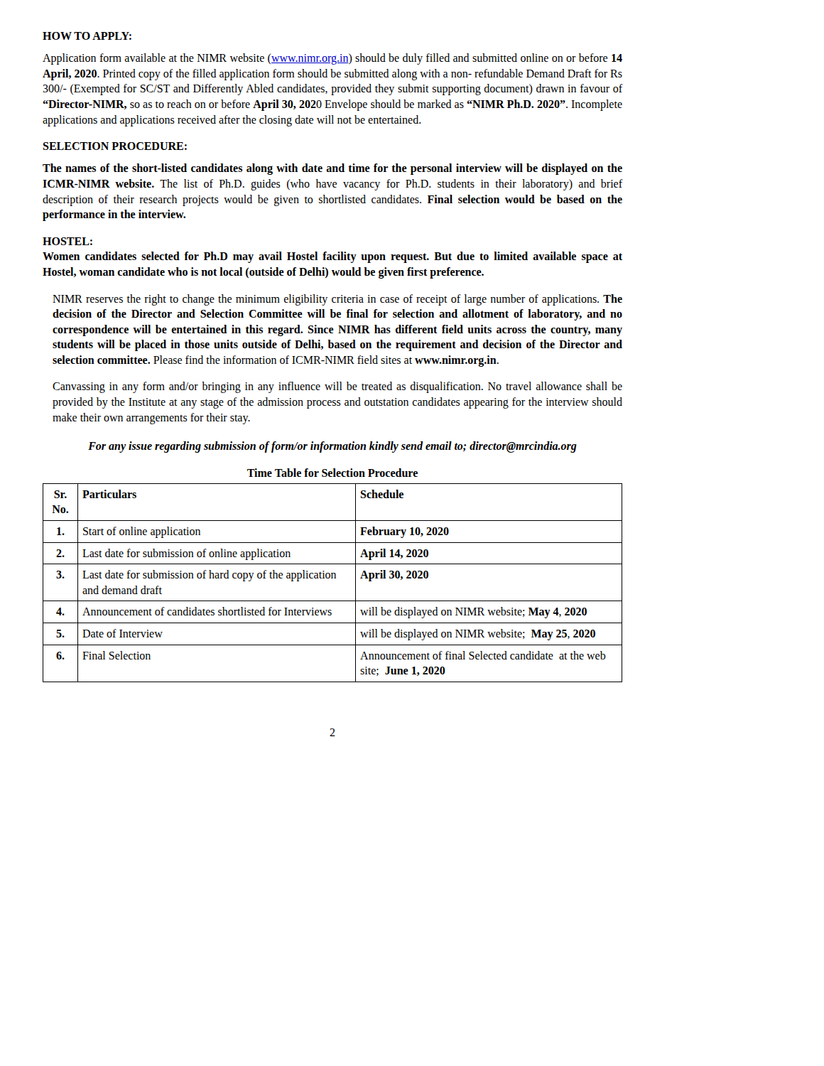HOW TO APPLY:
Application form available at the NIMR website (www.nimr.org.in) should be duly filled and submitted online on or before 14 April, 2020. Printed copy of the filled application form should be submitted along with a non- refundable Demand Draft for Rs 300/- (Exempted for SC/ST and Differently Abled candidates, provided they submit supporting document) drawn in favour of “Director-NIMR, so as to reach on or before April 30, 2020 Envelope should be marked as “NIMR Ph.D. 2020”. Incomplete applications and applications received after the closing date will not be entertained.
SELECTION PROCEDURE:
The names of the short-listed candidates along with date and time for the personal interview will be displayed on the ICMR-NIMR website. The list of Ph.D. guides (who have vacancy for Ph.D. students in their laboratory) and brief description of their research projects would be given to shortlisted candidates. Final selection would be based on the performance in the interview.
HOSTEL:
Women candidates selected for Ph.D may avail Hostel facility upon request. But due to limited available space at Hostel, woman candidate who is not local (outside of Delhi) would be given first preference.
NIMR reserves the right to change the minimum eligibility criteria in case of receipt of large number of applications. The decision of the Director and Selection Committee will be final for selection and allotment of laboratory, and no correspondence will be entertained in this regard. Since NIMR has different field units across the country, many students will be placed in those units outside of Delhi, based on the requirement and decision of the Director and selection committee. Please find the information of ICMR-NIMR field sites at www.nimr.org.in.
Canvassing in any form and/or bringing in any influence will be treated as disqualification. No travel allowance shall be provided by the Institute at any stage of the admission process and outstation candidates appearing for the interview should make their own arrangements for their stay.
For any issue regarding submission of form/or information kindly send email to; director@mrcindia.org
Time Table for Selection Procedure
| Sr. No. | Particulars | Schedule |
| --- | --- | --- |
| 1. | Start of online application | February 10, 2020 |
| 2. | Last date for submission of online application | April 14, 2020 |
| 3. | Last date for submission of hard copy of the application and demand draft | April 30, 2020 |
| 4. | Announcement of candidates shortlisted for Interviews | will be displayed on NIMR website; May 4 , 2020 |
| 5. | Date of Interview | will be displayed on NIMR website; May 25 , 2020 |
| 6. | Final Selection | Announcement of final Selected candidate at the web site; June 1, 2020 |
2